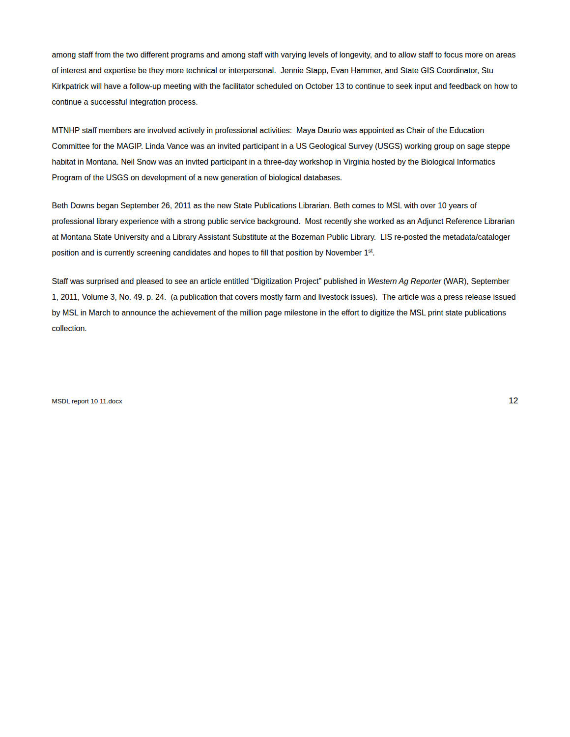among staff from the two different programs and among staff with varying levels of longevity, and to allow staff to focus more on areas of interest and expertise be they more technical or interpersonal. Jennie Stapp, Evan Hammer, and State GIS Coordinator, Stu Kirkpatrick will have a follow-up meeting with the facilitator scheduled on October 13 to continue to seek input and feedback on how to continue a successful integration process.
MTNHP staff members are involved actively in professional activities: Maya Daurio was appointed as Chair of the Education Committee for the MAGIP. Linda Vance was an invited participant in a US Geological Survey (USGS) working group on sage steppe habitat in Montana. Neil Snow was an invited participant in a three-day workshop in Virginia hosted by the Biological Informatics Program of the USGS on development of a new generation of biological databases.
Beth Downs began September 26, 2011 as the new State Publications Librarian. Beth comes to MSL with over 10 years of professional library experience with a strong public service background. Most recently she worked as an Adjunct Reference Librarian at Montana State University and a Library Assistant Substitute at the Bozeman Public Library. LIS re-posted the metadata/cataloger position and is currently screening candidates and hopes to fill that position by November 1st.
Staff was surprised and pleased to see an article entitled “Digitization Project” published in Western Ag Reporter (WAR), September 1, 2011, Volume 3, No. 49. p. 24. (a publication that covers mostly farm and livestock issues). The article was a press release issued by MSL in March to announce the achievement of the million page milestone in the effort to digitize the MSL print state publications collection.
MSDL report 10 11.docx 12